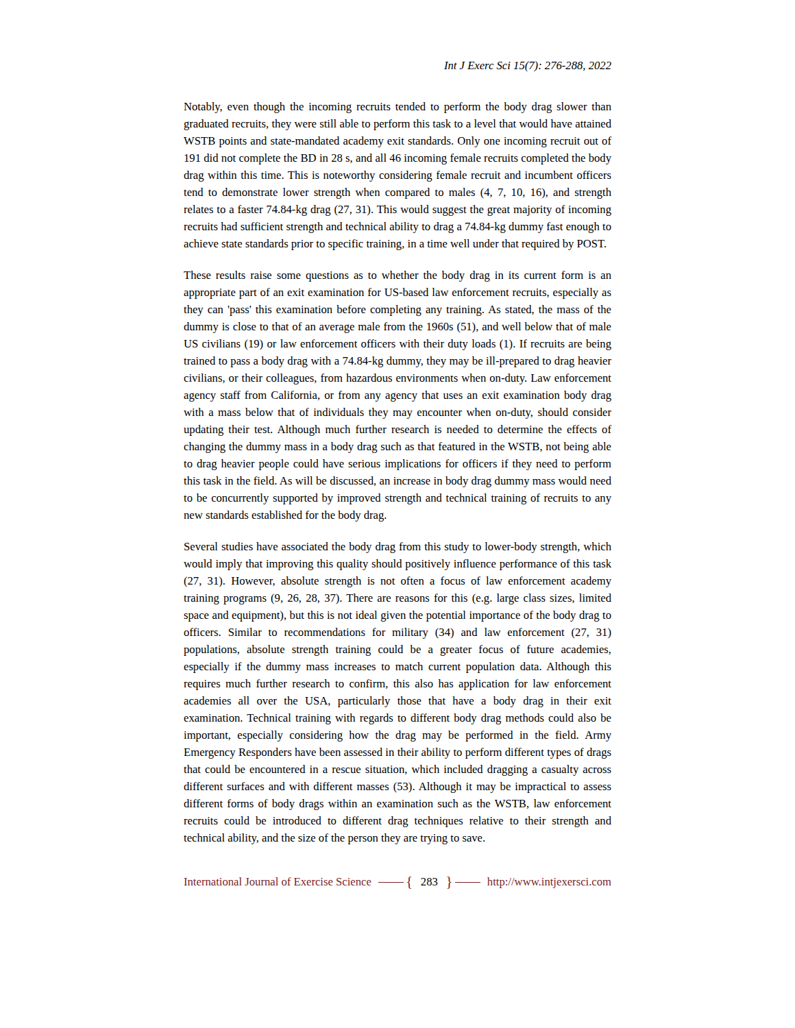Int J Exerc Sci 15(7): 276-288, 2022
Notably, even though the incoming recruits tended to perform the body drag slower than graduated recruits, they were still able to perform this task to a level that would have attained WSTB points and state-mandated academy exit standards. Only one incoming recruit out of 191 did not complete the BD in 28 s, and all 46 incoming female recruits completed the body drag within this time. This is noteworthy considering female recruit and incumbent officers tend to demonstrate lower strength when compared to males (4, 7, 10, 16), and strength relates to a faster 74.84-kg drag (27, 31). This would suggest the great majority of incoming recruits had sufficient strength and technical ability to drag a 74.84-kg dummy fast enough to achieve state standards prior to specific training, in a time well under that required by POST.
These results raise some questions as to whether the body drag in its current form is an appropriate part of an exit examination for US-based law enforcement recruits, especially as they can 'pass' this examination before completing any training. As stated, the mass of the dummy is close to that of an average male from the 1960s (51), and well below that of male US civilians (19) or law enforcement officers with their duty loads (1). If recruits are being trained to pass a body drag with a 74.84-kg dummy, they may be ill-prepared to drag heavier civilians, or their colleagues, from hazardous environments when on-duty. Law enforcement agency staff from California, or from any agency that uses an exit examination body drag with a mass below that of individuals they may encounter when on-duty, should consider updating their test. Although much further research is needed to determine the effects of changing the dummy mass in a body drag such as that featured in the WSTB, not being able to drag heavier people could have serious implications for officers if they need to perform this task in the field. As will be discussed, an increase in body drag dummy mass would need to be concurrently supported by improved strength and technical training of recruits to any new standards established for the body drag.
Several studies have associated the body drag from this study to lower-body strength, which would imply that improving this quality should positively influence performance of this task (27, 31). However, absolute strength is not often a focus of law enforcement academy training programs (9, 26, 28, 37). There are reasons for this (e.g. large class sizes, limited space and equipment), but this is not ideal given the potential importance of the body drag to officers. Similar to recommendations for military (34) and law enforcement (27, 31) populations, absolute strength training could be a greater focus of future academies, especially if the dummy mass increases to match current population data. Although this requires much further research to confirm, this also has application for law enforcement academies all over the USA, particularly those that have a body drag in their exit examination. Technical training with regards to different body drag methods could also be important, especially considering how the drag may be performed in the field. Army Emergency Responders have been assessed in their ability to perform different types of drags that could be encountered in a rescue situation, which included dragging a casualty across different surfaces and with different masses (53). Although it may be impractical to assess different forms of body drags within an examination such as the WSTB, law enforcement recruits could be introduced to different drag techniques relative to their strength and technical ability, and the size of the person they are trying to save.
International Journal of Exercise Science
{ 283 }
http://www.intjexersci.com